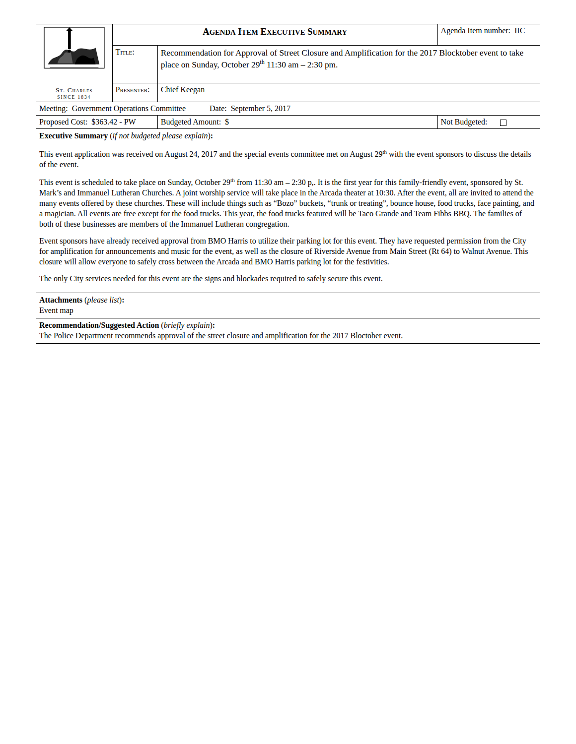| St. Charles SINCE 1834 | A GENDA I TEM E XECUTIVE S UMMARY | Agenda Item number: IIC |
| Title: | Recommendation for Approval of Street Closure and Amplification for the 2017 Blocktober event to take place on Sunday, October 29 th 11:30 am – 2:30 pm. |
| Presenter: | Chief Keegan |
| Meeting: Government Operations Committee Date: September 5, 2017 |
| Proposed Cost: $363.42 - PW | Budgeted Amount: $ | Not Budgeted: |
| Executive Summary ( if not budgeted please explain ) : This event application was received on August 24, 2017 and the special events committee met on August 29 th with the event sponsors to discuss the details of the event. This event is scheduled to take place on Sunday, October 29 th from 11:30 am – 2:30 p,. It is the first year for this family-friendly event, sponsored by St. Mark’s and Immanuel Lutheran Churches. A joint worship service will take place in the Arcada theater at 10:30. After the event, all are invited to attend the many events offered by these churches. These will include things such as “Bozo” buckets, “trunk or treating”, bounce house, food trucks, face painting, and a magician. All events are free except for the food trucks. This year, the food trucks featured will be Taco Grande and Team Fibbs BBQ. The families of both of these businesses are members of the Immanuel Lutheran congregation. Event sponsors have already received approval from BMO Harris to utilize their parking lot for this event. They have requested permission from the City for amplification for announcements and music for the event, as well as the closure of Riverside Avenue from Main Street (Rt 64) to Walnut Avenue. This closure will allow everyone to safely cross between the Arcada and BMO Harris parking lot for the festivities. The only City services needed for this event are the signs and blockades required to safely secure this event. |
| Attachments ( please list ) : Event map |
| Recommendation/Suggested Action ( briefly explain ) : The Police Department recommends approval of the street closure and amplification for the 2017 Bloctober event. |